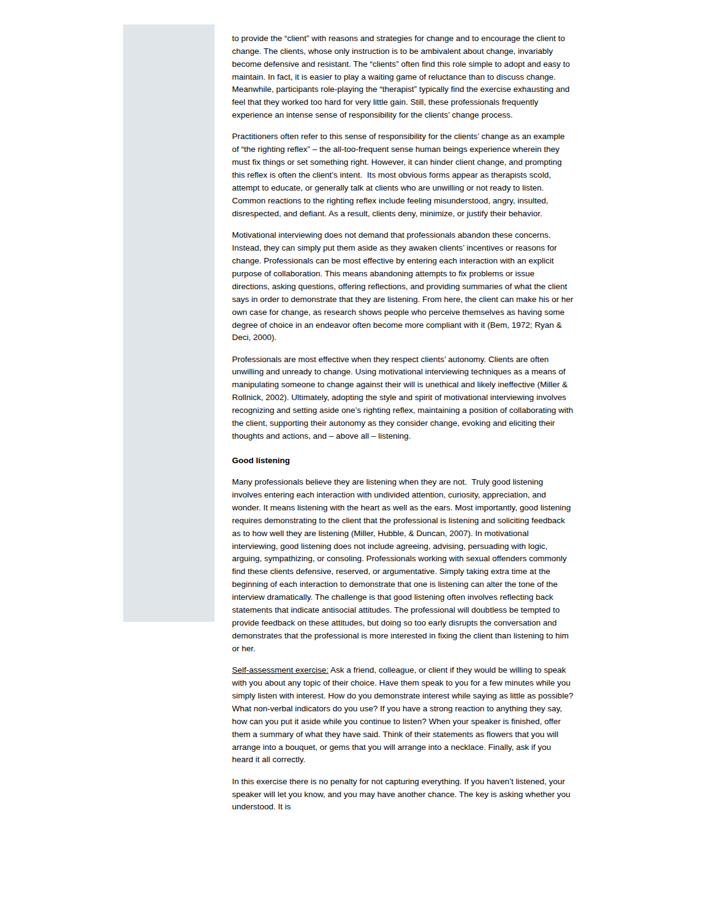to provide the “client” with reasons and strategies for change and to encourage the client to change. The clients, whose only instruction is to be ambivalent about change, invariably become defensive and resistant. The “clients” often find this role simple to adopt and easy to maintain. In fact, it is easier to play a waiting game of reluctance than to discuss change. Meanwhile, participants role-playing the “therapist” typically find the exercise exhausting and feel that they worked too hard for very little gain. Still, these professionals frequently experience an intense sense of responsibility for the clients’ change process.
Practitioners often refer to this sense of responsibility for the clients’ change as an example of “the righting reflex” – the all-too-frequent sense human beings experience wherein they must fix things or set something right. However, it can hinder client change, and prompting this reflex is often the client’s intent. Its most obvious forms appear as therapists scold, attempt to educate, or generally talk at clients who are unwilling or not ready to listen. Common reactions to the righting reflex include feeling misunderstood, angry, insulted, disrespected, and defiant. As a result, clients deny, minimize, or justify their behavior.
Motivational interviewing does not demand that professionals abandon these concerns. Instead, they can simply put them aside as they awaken clients’ incentives or reasons for change. Professionals can be most effective by entering each interaction with an explicit purpose of collaboration. This means abandoning attempts to fix problems or issue directions, asking questions, offering reflections, and providing summaries of what the client says in order to demonstrate that they are listening. From here, the client can make his or her own case for change, as research shows people who perceive themselves as having some degree of choice in an endeavor often become more compliant with it (Bem, 1972; Ryan & Deci, 2000).
Professionals are most effective when they respect clients’ autonomy. Clients are often unwilling and unready to change. Using motivational interviewing techniques as a means of manipulating someone to change against their will is unethical and likely ineffective (Miller & Rollnick, 2002). Ultimately, adopting the style and spirit of motivational interviewing involves recognizing and setting aside one’s righting reflex, maintaining a position of collaborating with the client, supporting their autonomy as they consider change, evoking and eliciting their thoughts and actions, and – above all – listening.
Good listening
Many professionals believe they are listening when they are not. Truly good listening involves entering each interaction with undivided attention, curiosity, appreciation, and wonder. It means listening with the heart as well as the ears. Most importantly, good listening requires demonstrating to the client that the professional is listening and soliciting feedback as to how well they are listening (Miller, Hubble, & Duncan, 2007). In motivational interviewing, good listening does not include agreeing, advising, persuading with logic, arguing, sympathizing, or consoling. Professionals working with sexual offenders commonly find these clients defensive, reserved, or argumentative. Simply taking extra time at the beginning of each interaction to demonstrate that one is listening can alter the tone of the interview dramatically. The challenge is that good listening often involves reflecting back statements that indicate antisocial attitudes. The professional will doubtless be tempted to provide feedback on these attitudes, but doing so too early disrupts the conversation and demonstrates that the professional is more interested in fixing the client than listening to him or her.
Self-assessment exercise: Ask a friend, colleague, or client if they would be willing to speak with you about any topic of their choice. Have them speak to you for a few minutes while you simply listen with interest. How do you demonstrate interest while saying as little as possible? What non-verbal indicators do you use? If you have a strong reaction to anything they say, how can you put it aside while you continue to listen? When your speaker is finished, offer them a summary of what they have said. Think of their statements as flowers that you will arrange into a bouquet, or gems that you will arrange into a necklace. Finally, ask if you heard it all correctly.
In this exercise there is no penalty for not capturing everything. If you haven’t listened, your speaker will let you know, and you may have another chance. The key is asking whether you understood. It is